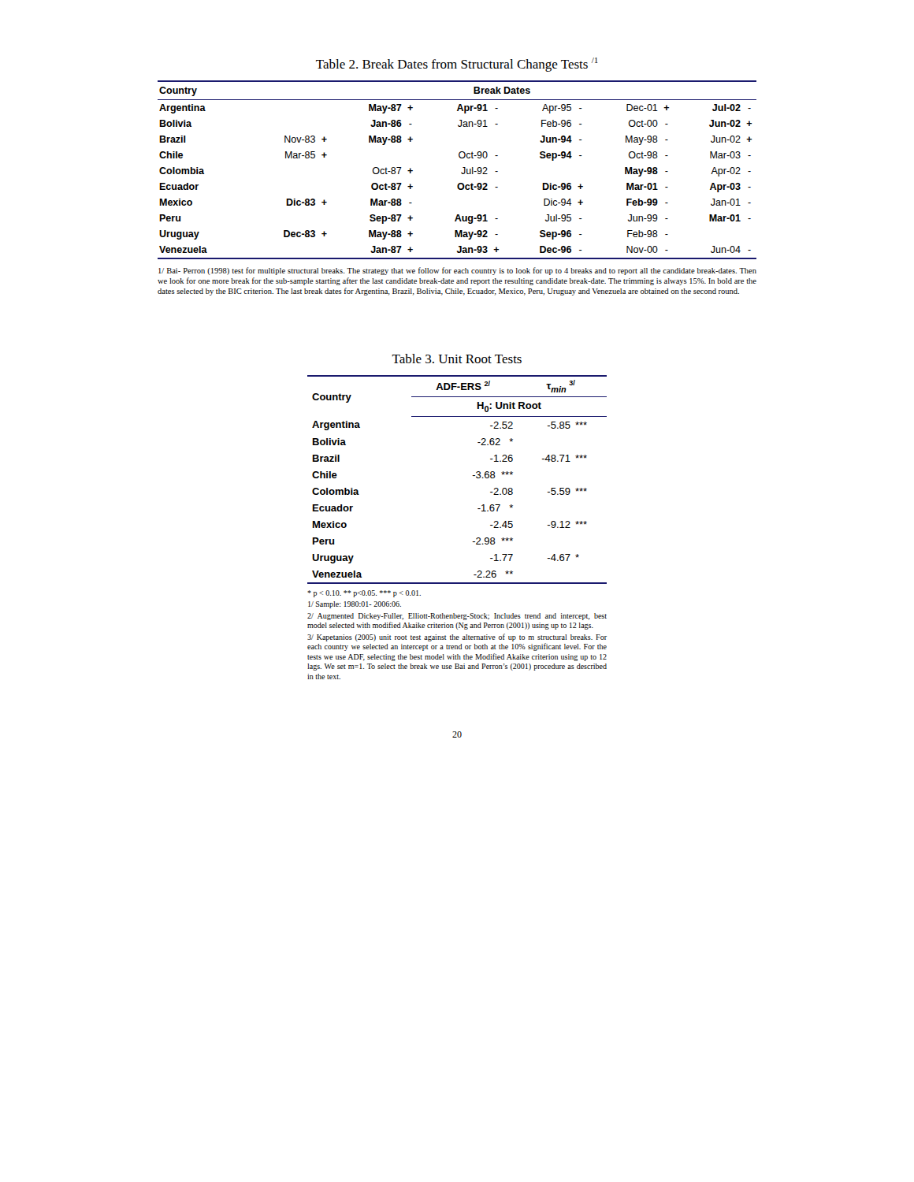Table 2. Break Dates from Structural Change Tests /1
| Country | Break Dates |
| --- | --- |
| Argentina | | | May-87 | + | Apr-91 | - | Apr-95 | - | Dec-01 | + | Jul-02 | - |
| Bolivia | | | Jan-86 | - | Jan-91 | - | Feb-96 | - | Oct-00 | - | Jun-02 | + |
| Brazil | Nov-83 | + | May-88 | + | | | Jun-94 | - | May-98 | - | Jun-02 | + |
| Chile | Mar-85 | + | | | Oct-90 | - | Sep-94 | - | Oct-98 | - | Mar-03 | - |
| Colombia | | | Oct-87 | + | Jul-92 | - | | | May-98 | - | Apr-02 | - |
| Ecuador | | | Oct-87 | + | Oct-92 | - | Dic-96 | + | Mar-01 | - | Apr-03 | - |
| Mexico | Dic-83 | + | Mar-88 | - | | | Dic-94 | + | Feb-99 | - | Jan-01 | - |
| Peru | | | Sep-87 | + | Aug-91 | - | Jul-95 | - | Jun-99 | - | Mar-01 | - |
| Uruguay | Dec-83 | + | May-88 | + | May-92 | - | Sep-96 | - | Feb-98 | - | | |
| Venezuela | | | Jan-87 | + | Jan-93 | + | Dec-96 | - | Nov-00 | - | Jun-04 | - |
1/ Bai- Perron (1998) test for multiple structural breaks. The strategy that we follow for each country is to look for up to 4 breaks and to report all the candidate break-dates. Then we look for one more break for the sub-sample starting after the last candidate break-date and report the resulting candidate break-date. The trimming is always 15%. In bold are the dates selected by the BIC criterion. The last break dates for Argentina, Brazil, Bolivia, Chile, Ecuador, Mexico, Peru, Uruguay and Venezuela are obtained on the second round.
Table 3. Unit Root Tests
| Country | ADF-ERS 2/ | τ min 3/ |
| --- | --- | --- |
| H 0 : Unit Root |
| Argentina | -2.52 | -5.85 | *** |
| Bolivia | -2.62 * | | |
| Brazil | -1.26 | -48.71 | *** |
| Chile | -3.68 *** | | |
| Colombia | -2.08 | -5.59 | *** |
| Ecuador | -1.67 * | | |
| Mexico | -2.45 | -9.12 | *** |
| Peru | -2.98 *** | | |
| Uruguay | -1.77 | -4.67 | * |
| Venezuela | -2.26 ** | | |
* p < 0.10. ** p<0.05. *** p < 0.01.
1/ Sample: 1980:01- 2006:06.
2/ Augmented Dickey-Fuller, Elliott-Rothenberg-Stock; Includes trend and intercept, best model selected with modified Akaike criterion (Ng and Perron (2001)) using up to 12 lags.
3/ Kapetanios (2005) unit root test against the alternative of up to m structural breaks. For each country we selected an intercept or a trend or both at the 10% significant level. For the tests we use ADF, selecting the best model with the Modified Akaike criterion using up to 12 lags. We set m=1. To select the break we use Bai and Perron’s (2001) procedure as described in the text.
20